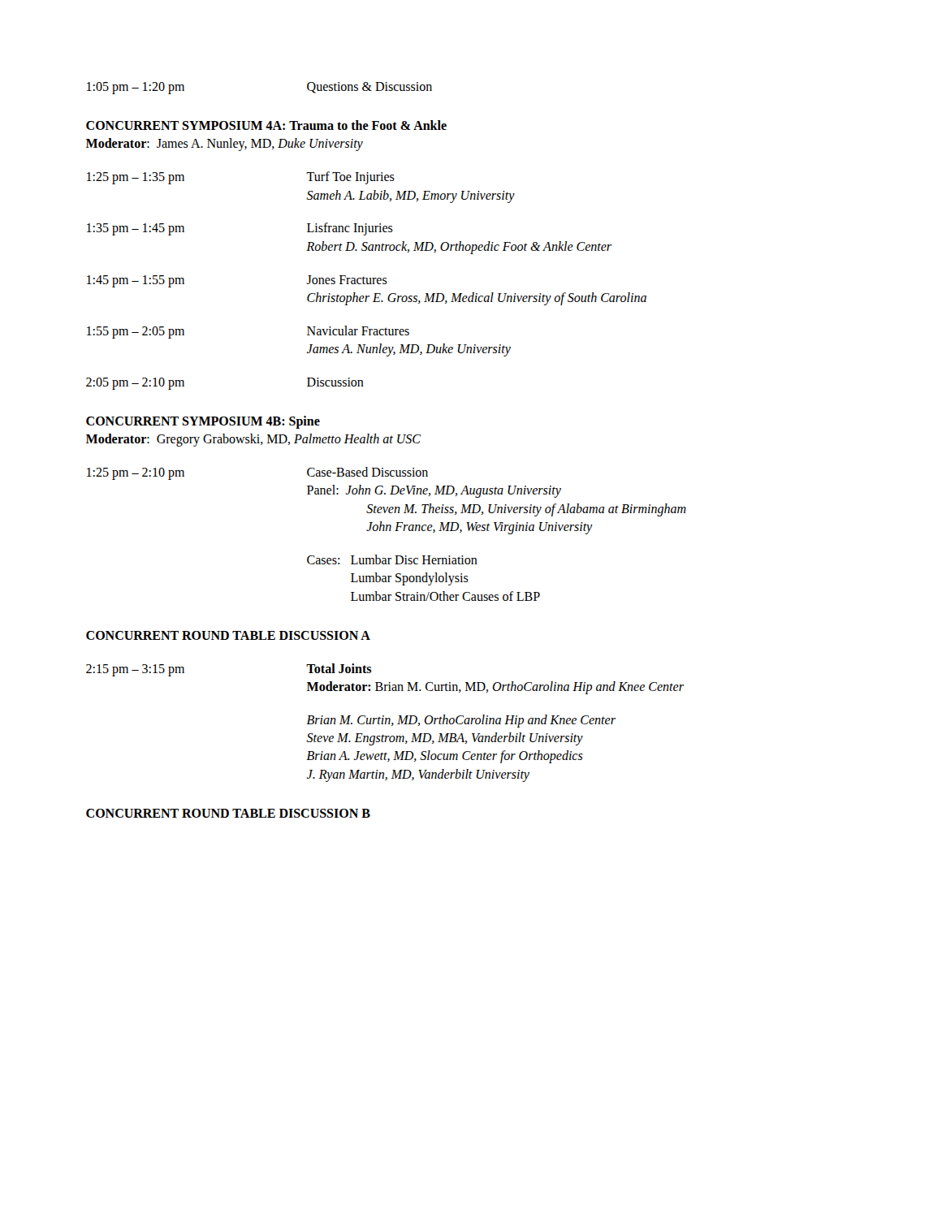1:05 pm – 1:20 pm
Questions & Discussion
CONCURRENT SYMPOSIUM 4A: Trauma to the Foot & Ankle
Moderator: James A. Nunley, MD, Duke University
1:25 pm – 1:35 pm
Turf Toe Injuries
Sameh A. Labib, MD, Emory University
1:35 pm – 1:45 pm
Lisfranc Injuries
Robert D. Santrock, MD, Orthopedic Foot & Ankle Center
1:45 pm – 1:55 pm
Jones Fractures
Christopher E. Gross, MD, Medical University of South Carolina
1:55 pm – 2:05 pm
Navicular Fractures
James A. Nunley, MD, Duke University
2:05 pm – 2:10 pm
Discussion
CONCURRENT SYMPOSIUM 4B: Spine
Moderator: Gregory Grabowski, MD, Palmetto Health at USC
1:25 pm – 2:10 pm
Case-Based Discussion
Panel: John G. DeVine, MD, Augusta University
Steven M. Theiss, MD, University of Alabama at Birmingham
John France, MD, West Virginia University
Cases:
Lumbar Disc Herniation
Lumbar Spondylolysis
Lumbar Strain/Other Causes of LBP
CONCURRENT ROUND TABLE DISCUSSION A
2:15 pm – 3:15 pm
Total Joints
Moderator: Brian M. Curtin, MD, OrthoCarolina Hip and Knee Center
Brian M. Curtin, MD, OrthoCarolina Hip and Knee Center
Steve M. Engstrom, MD, MBA, Vanderbilt University
Brian A. Jewett, MD, Slocum Center for Orthopedics
J. Ryan Martin, MD, Vanderbilt University
CONCURRENT ROUND TABLE DISCUSSION B